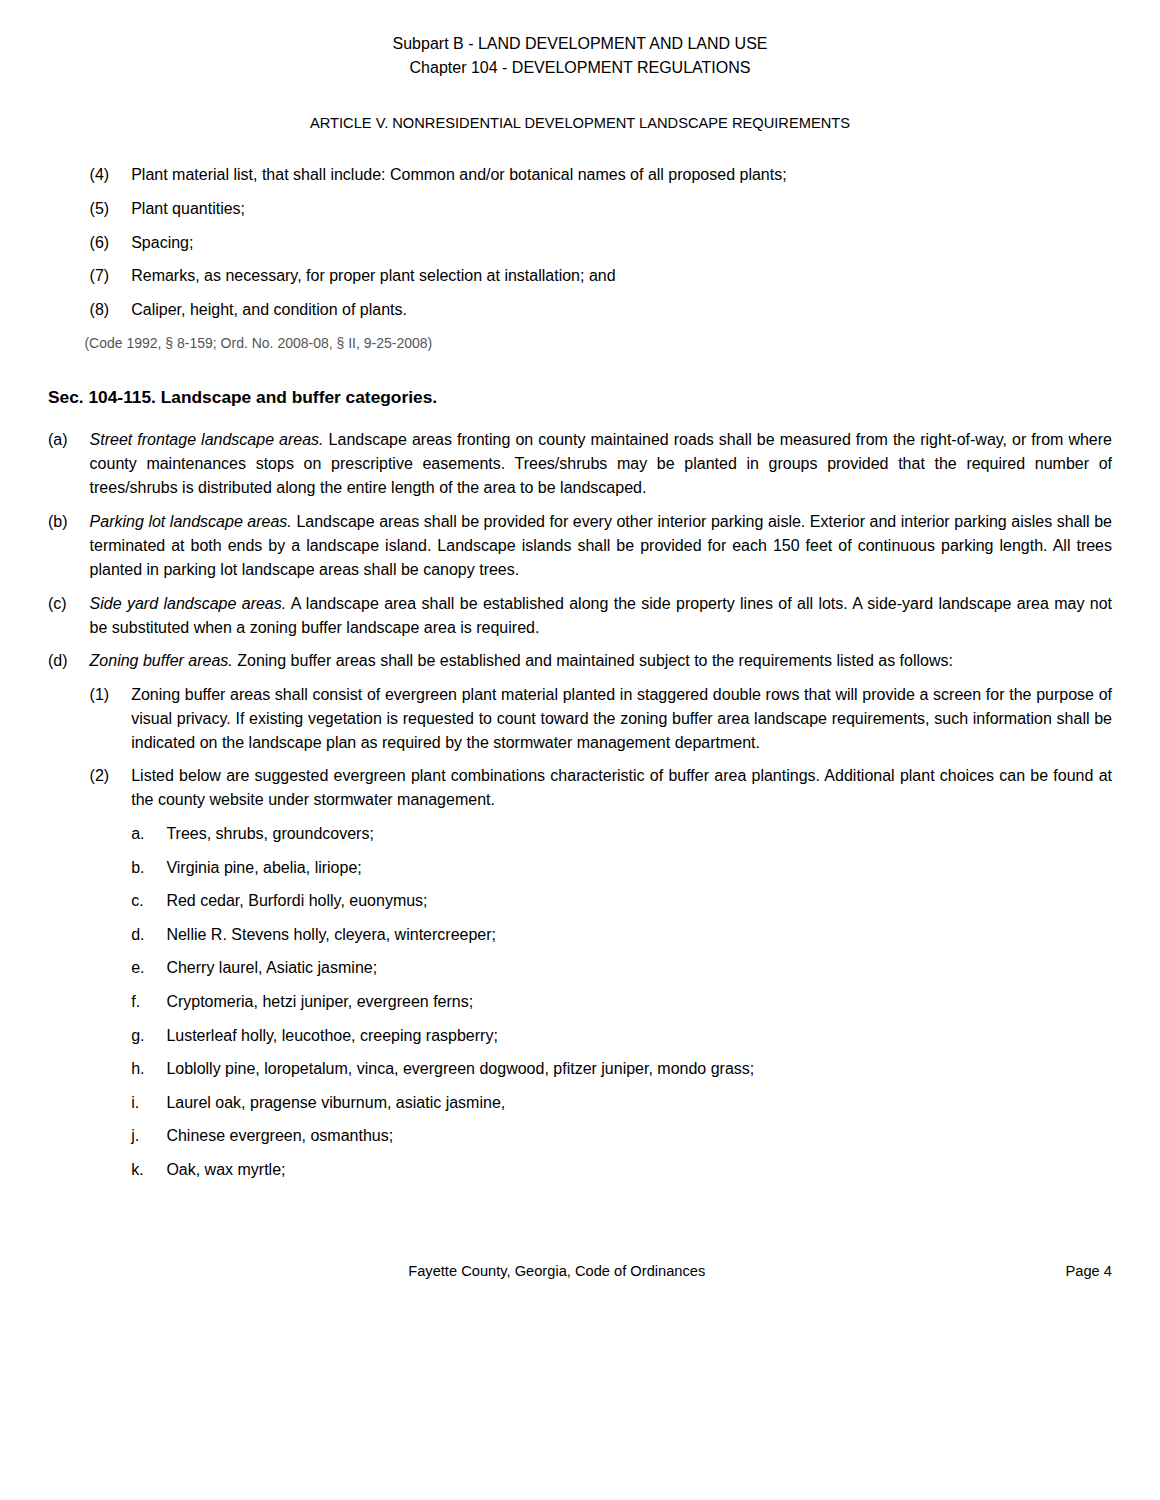Subpart B - LAND DEVELOPMENT AND LAND USE
Chapter 104 - DEVELOPMENT REGULATIONS
ARTICLE V. NONRESIDENTIAL DEVELOPMENT LANDSCAPE REQUIREMENTS
(4) Plant material list, that shall include: Common and/or botanical names of all proposed plants;
(5) Plant quantities;
(6) Spacing;
(7) Remarks, as necessary, for proper plant selection at installation; and
(8) Caliper, height, and condition of plants.
(Code 1992, § 8-159; Ord. No. 2008-08, § II, 9-25-2008)
Sec. 104-115. Landscape and buffer categories.
(a) Street frontage landscape areas. Landscape areas fronting on county maintained roads shall be measured from the right-of-way, or from where county maintenances stops on prescriptive easements. Trees/shrubs may be planted in groups provided that the required number of trees/shrubs is distributed along the entire length of the area to be landscaped.
(b) Parking lot landscape areas. Landscape areas shall be provided for every other interior parking aisle. Exterior and interior parking aisles shall be terminated at both ends by a landscape island. Landscape islands shall be provided for each 150 feet of continuous parking length. All trees planted in parking lot landscape areas shall be canopy trees.
(c) Side yard landscape areas. A landscape area shall be established along the side property lines of all lots. A side-yard landscape area may not be substituted when a zoning buffer landscape area is required.
(d) Zoning buffer areas. Zoning buffer areas shall be established and maintained subject to the requirements listed as follows:
(1) Zoning buffer areas shall consist of evergreen plant material planted in staggered double rows that will provide a screen for the purpose of visual privacy. If existing vegetation is requested to count toward the zoning buffer area landscape requirements, such information shall be indicated on the landscape plan as required by the stormwater management department.
(2) Listed below are suggested evergreen plant combinations characteristic of buffer area plantings. Additional plant choices can be found at the county website under stormwater management.
a. Trees, shrubs, groundcovers;
b. Virginia pine, abelia, liriope;
c. Red cedar, Burfordi holly, euonymus;
d. Nellie R. Stevens holly, cleyera, wintercreeper;
e. Cherry laurel, Asiatic jasmine;
f. Cryptomeria, hetzi juniper, evergreen ferns;
g. Lusterleaf holly, leucothoe, creeping raspberry;
h. Loblolly pine, loropetalum, vinca, evergreen dogwood, pfitzer juniper, mondo grass;
i. Laurel oak, pragense viburnum, asiatic jasmine,
j. Chinese evergreen, osmanthus;
k. Oak, wax myrtle;
Fayette County, Georgia, Code of Ordinances Page 4